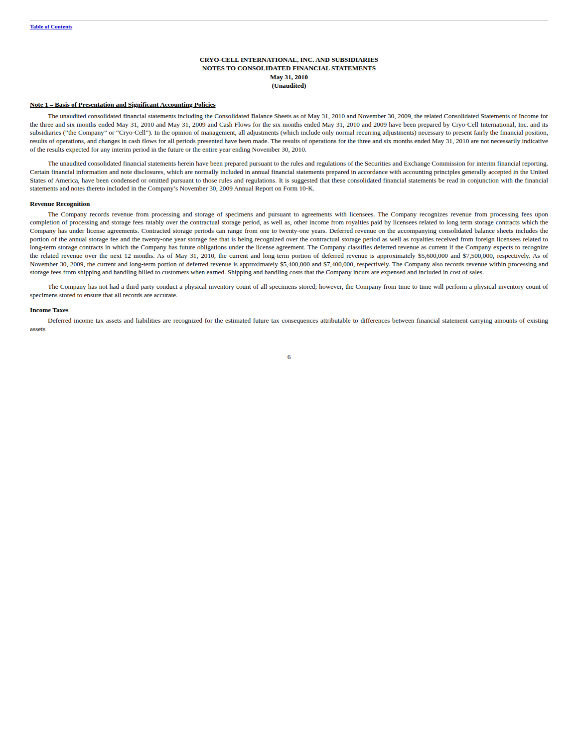Table of Contents
CRYO-CELL INTERNATIONAL, INC. AND SUBSIDIARIES
NOTES TO CONSOLIDATED FINANCIAL STATEMENTS
May 31, 2010
(Unaudited)
Note 1 – Basis of Presentation and Significant Accounting Policies
The unaudited consolidated financial statements including the Consolidated Balance Sheets as of May 31, 2010 and November 30, 2009, the related Consolidated Statements of Income for the three and six months ended May 31, 2010 and May 31, 2009 and Cash Flows for the six months ended May 31, 2010 and 2009 have been prepared by Cryo-Cell International, Inc. and its subsidiaries (“the Company” or “Cryo-Cell”). In the opinion of management, all adjustments (which include only normal recurring adjustments) necessary to present fairly the financial position, results of operations, and changes in cash flows for all periods presented have been made. The results of operations for the three and six months ended May 31, 2010 are not necessarily indicative of the results expected for any interim period in the future or the entire year ending November 30, 2010.
The unaudited consolidated financial statements herein have been prepared pursuant to the rules and regulations of the Securities and Exchange Commission for interim financial reporting. Certain financial information and note disclosures, which are normally included in annual financial statements prepared in accordance with accounting principles generally accepted in the United States of America, have been condensed or omitted pursuant to those rules and regulations. It is suggested that these consolidated financial statements be read in conjunction with the financial statements and notes thereto included in the Company’s November 30, 2009 Annual Report on Form 10-K.
Revenue Recognition
The Company records revenue from processing and storage of specimens and pursuant to agreements with licensees. The Company recognizes revenue from processing fees upon completion of processing and storage fees ratably over the contractual storage period, as well as, other income from royalties paid by licensees related to long term storage contracts which the Company has under license agreements. Contracted storage periods can range from one to twenty-one years. Deferred revenue on the accompanying consolidated balance sheets includes the portion of the annual storage fee and the twenty-one year storage fee that is being recognized over the contractual storage period as well as royalties received from foreign licensees related to long-term storage contracts in which the Company has future obligations under the license agreement. The Company classifies deferred revenue as current if the Company expects to recognize the related revenue over the next 12 months. As of May 31, 2010, the current and long-term portion of deferred revenue is approximately $5,600,000 and $7,500,000, respectively. As of November 30, 2009, the current and long-term portion of deferred revenue is approximately $5,400,000 and $7,400,000, respectively. The Company also records revenue within processing and storage fees from shipping and handling billed to customers when earned. Shipping and handling costs that the Company incurs are expensed and included in cost of sales.
The Company has not had a third party conduct a physical inventory count of all specimens stored; however, the Company from time to time will perform a physical inventory count of specimens stored to ensure that all records are accurate.
Income Taxes
Deferred income tax assets and liabilities are recognized for the estimated future tax consequences attributable to differences between financial statement carrying amounts of existing assets
6